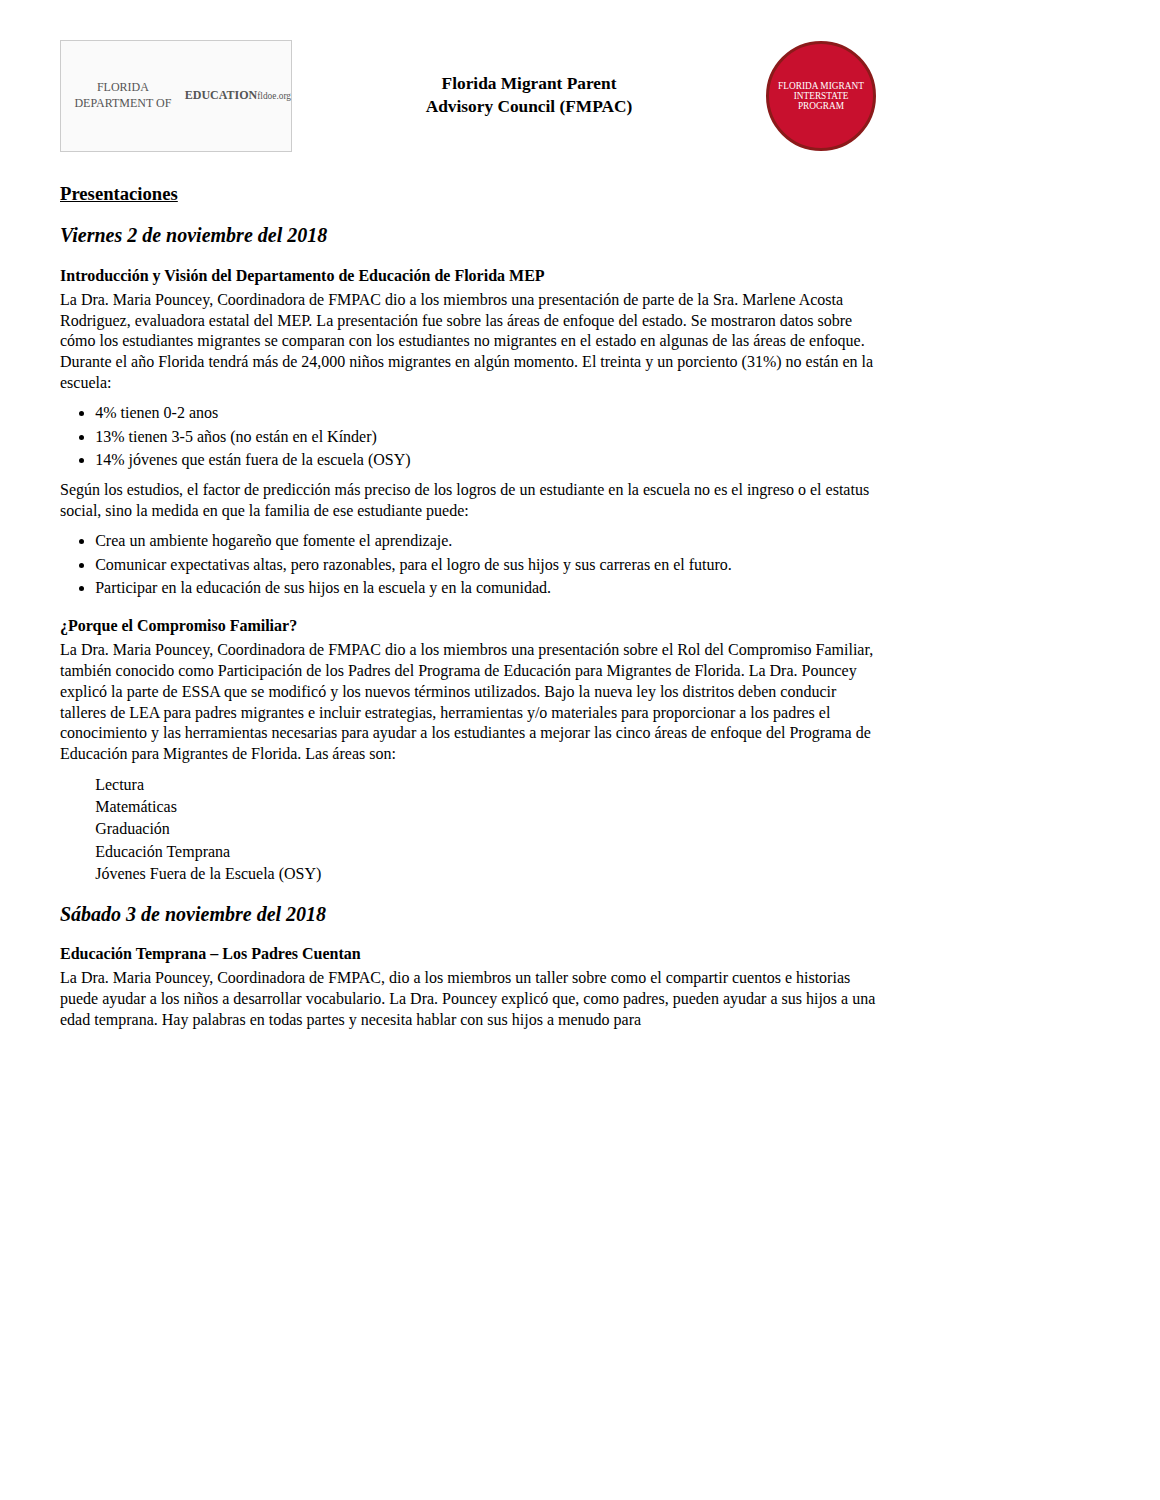FLORIDA DEPARTMENT OF
EDUCATION
fldoe.org
Florida Migrant Parent
Advisory Council (FMPAC)
FLORIDA MIGRANT
INTERSTATE
PROGRAM
Presentaciones
Viernes 2 de noviembre del 2018
Introducción y Visión del Departamento de Educación de Florida MEP
La Dra. Maria Pouncey, Coordinadora de FMPAC dio a los miembros una presentación de parte de la Sra. Marlene Acosta Rodriguez, evaluadora estatal del MEP. La presentación fue sobre las áreas de enfoque del estado. Se mostraron datos sobre cómo los estudiantes migrantes se comparan con los estudiantes no migrantes en el estado en algunas de las áreas de enfoque. Durante el año Florida tendrá más de 24,000 niños migrantes en algún momento. El treinta y un porciento (31%) no están en la escuela:
4% tienen 0-2 anos
13% tienen 3-5 años (no están en el Kínder)
14% jóvenes que están fuera de la escuela (OSY)
Según los estudios, el factor de predicción más preciso de los logros de un estudiante en la escuela no es el ingreso o el estatus social, sino la medida en que la familia de ese estudiante puede:
Crea un ambiente hogareño que fomente el aprendizaje.
Comunicar expectativas altas, pero razonables, para el logro de sus hijos y sus carreras en el futuro.
Participar en la educación de sus hijos en la escuela y en la comunidad.
¿Porque el Compromiso Familiar?
La Dra. Maria Pouncey, Coordinadora de FMPAC dio a los miembros una presentación sobre el Rol del Compromiso Familiar, también conocido como Participación de los Padres del Programa de Educación para Migrantes de Florida. La Dra. Pouncey explicó la parte de ESSA que se modificó y los nuevos términos utilizados. Bajo la nueva ley los distritos deben conducir talleres de LEA para padres migrantes e incluir estrategias, herramientas y/o materiales para proporcionar a los padres el conocimiento y las herramientas necesarias para ayudar a los estudiantes a mejorar las cinco áreas de enfoque del Programa de Educación para Migrantes de Florida. Las áreas son:
Lectura
Matemáticas
Graduación
Educación Temprana
Jóvenes Fuera de la Escuela (OSY)
Sábado 3 de noviembre del 2018
Educación Temprana – Los Padres Cuentan
La Dra. Maria Pouncey, Coordinadora de FMPAC, dio a los miembros un taller sobre como el compartir cuentos e historias puede ayudar a los niños a desarrollar vocabulario. La Dra. Pouncey explicó que, como padres, pueden ayudar a sus hijos a una edad temprana. Hay palabras en todas partes y necesita hablar con sus hijos a menudo para